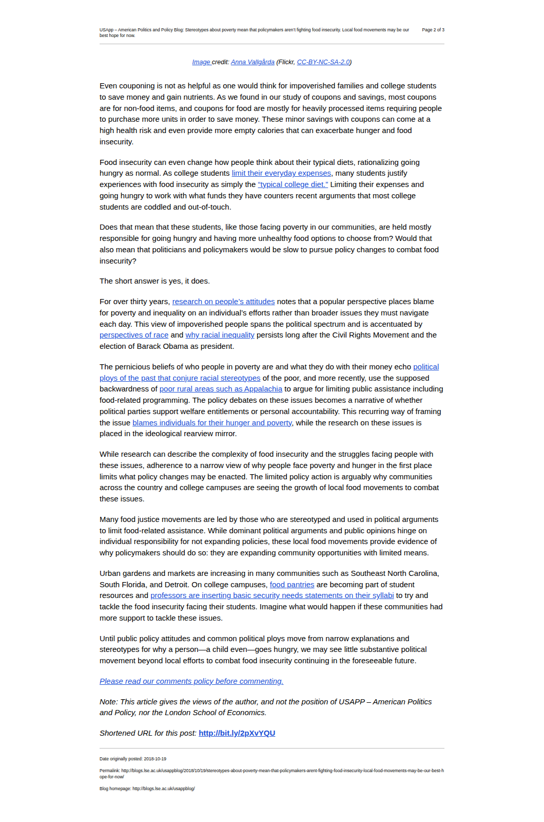USApp – American Politics and Policy Blog: Stereotypes about poverty mean that policymakers aren’t fighting food insecurity. Local food movements may be our best hope for now.
Page 2 of 3
Image credit: Anna Vallgårda (Flickr, CC-BY-NC-SA-2.0)
Even couponing is not as helpful as one would think for impoverished families and college students to save money and gain nutrients. As we found in our study of coupons and savings, most coupons are for non-food items, and coupons for food are mostly for heavily processed items requiring people to purchase more units in order to save money. These minor savings with coupons can come at a high health risk and even provide more empty calories that can exacerbate hunger and food insecurity.
Food insecurity can even change how people think about their typical diets, rationalizing going hungry as normal. As college students limit their everyday expenses, many students justify experiences with food insecurity as simply the “typical college diet.” Limiting their expenses and going hungry to work with what funds they have counters recent arguments that most college students are coddled and out-of-touch.
Does that mean that these students, like those facing poverty in our communities, are held mostly responsible for going hungry and having more unhealthy food options to choose from? Would that also mean that politicians and policymakers would be slow to pursue policy changes to combat food insecurity?
The short answer is yes, it does.
For over thirty years, research on people’s attitudes notes that a popular perspective places blame for poverty and inequality on an individual’s efforts rather than broader issues they must navigate each day. This view of impoverished people spans the political spectrum and is accentuated by perspectives of race and why racial inequality persists long after the Civil Rights Movement and the election of Barack Obama as president.
The pernicious beliefs of who people in poverty are and what they do with their money echo political ploys of the past that conjure racial stereotypes of the poor, and more recently, use the supposed backwardness of poor rural areas such as Appalachia to argue for limiting public assistance including food-related programming. The policy debates on these issues becomes a narrative of whether political parties support welfare entitlements or personal accountability. This recurring way of framing the issue blames individuals for their hunger and poverty, while the research on these issues is placed in the ideological rearview mirror.
While research can describe the complexity of food insecurity and the struggles facing people with these issues, adherence to a narrow view of why people face poverty and hunger in the first place limits what policy changes may be enacted. The limited policy action is arguably why communities across the country and college campuses are seeing the growth of local food movements to combat these issues.
Many food justice movements are led by those who are stereotyped and used in political arguments to limit food-related assistance. While dominant political arguments and public opinions hinge on individual responsibility for not expanding policies, these local food movements provide evidence of why policymakers should do so: they are expanding community opportunities with limited means.
Urban gardens and markets are increasing in many communities such as Southeast North Carolina, South Florida, and Detroit. On college campuses, food pantries are becoming part of student resources and professors are inserting basic security needs statements on their syllabi to try and tackle the food insecurity facing their students. Imagine what would happen if these communities had more support to tackle these issues.
Until public policy attitudes and common political ploys move from narrow explanations and stereotypes for why a person—a child even—goes hungry, we may see little substantive political movement beyond local efforts to combat food insecurity continuing in the foreseeable future.
Please read our comments policy before commenting.
Note: This article gives the views of the author, and not the position of USAPP – American Politics and Policy, nor the London School of Economics.
Shortened URL for this post: http://bit.ly/2pXvYQU
Date originally posted: 2018-10-19
Permalink: http://blogs.lse.ac.uk/usappblog/2018/10/19/stereotypes-about-poverty-mean-that-policymakers-arent-fighting-food-insecurity-local-food-movements-may-be-our-best-hope-for-now/
Blog homepage: http://blogs.lse.ac.uk/usappblog/